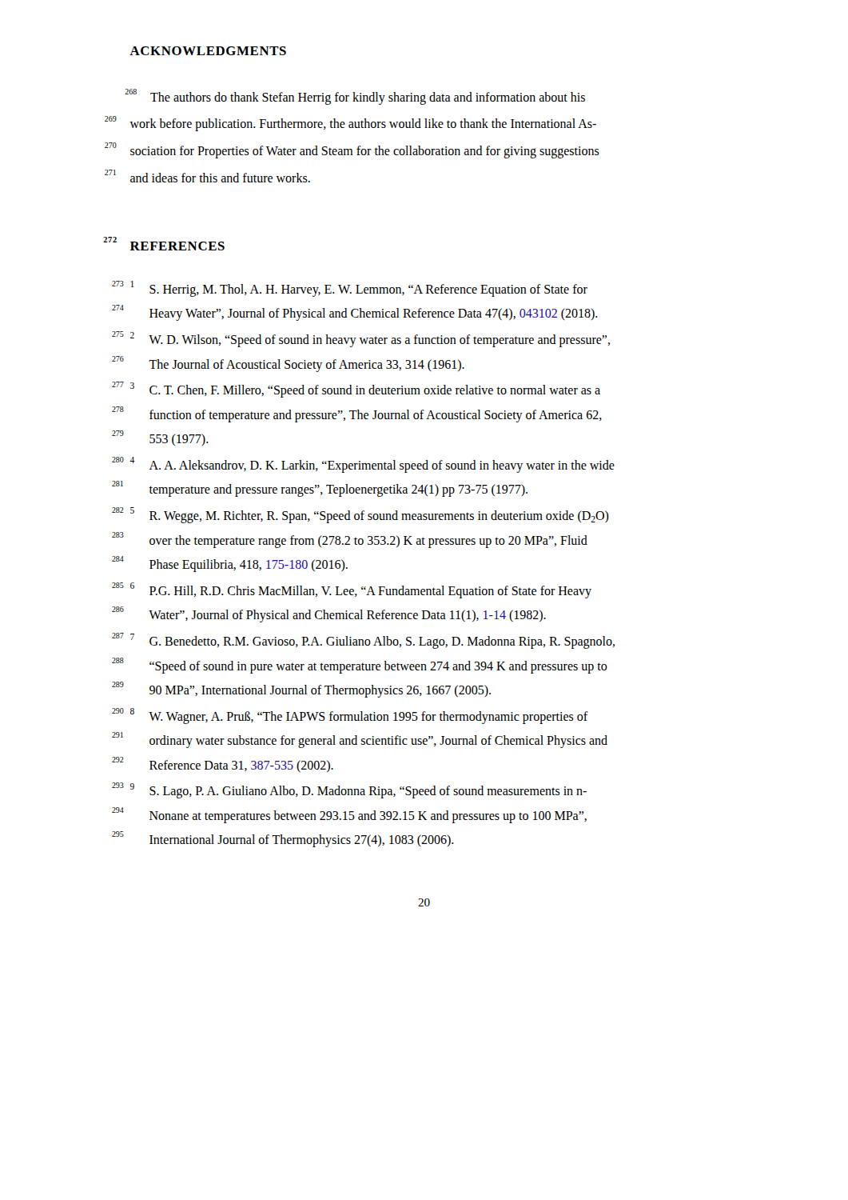ACKNOWLEDGMENTS
The authors do thank Stefan Herrig for kindly sharing data and information about his
work before publication. Furthermore, the authors would like to thank the International As-
sociation for Properties of Water and Steam for the collaboration and for giving suggestions
and ideas for this and future works.
REFERENCES
S. Herrig, M. Thol, A. H. Harvey, E. W. Lemmon, “A Reference Equation of State for
Heavy Water”, Journal of Physical and Chemical Reference Data 47(4), 043102 (2018).
W. D. Wilson, “Speed of sound in heavy water as a function of temperature and pressure”,
The Journal of Acoustical Society of America 33, 314 (1961).
C. T. Chen, F. Millero, “Speed of sound in deuterium oxide relative to normal water as a
function of temperature and pressure”, The Journal of Acoustical Society of America 62,
553 (1977).
A. A. Aleksandrov, D. K. Larkin, “Experimental speed of sound in heavy water in the wide
temperature and pressure ranges”, Teploenergetika 24(1) pp 73-75 (1977).
R. Wegge, M. Richter, R. Span, “Speed of sound measurements in deuterium oxide (D2O)
over the temperature range from (278.2 to 353.2) K at pressures up to 20 MPa”, Fluid
Phase Equilibria, 418, 175-180 (2016).
P.G. Hill, R.D. Chris MacMillan, V. Lee, “A Fundamental Equation of State for Heavy
Water”, Journal of Physical and Chemical Reference Data 11(1), 1-14 (1982).
G. Benedetto, R.M. Gavioso, P.A. Giuliano Albo, S. Lago, D. Madonna Ripa, R. Spagnolo,
“Speed of sound in pure water at temperature between 274 and 394 K and pressures up to
90 MPa”, International Journal of Thermophysics 26, 1667 (2005).
W. Wagner, A. Pruß, “The IAPWS formulation 1995 for thermodynamic properties of
ordinary water substance for general and scientific use”, Journal of Chemical Physics and
Reference Data 31, 387-535 (2002).
S. Lago, P. A. Giuliano Albo, D. Madonna Ripa, “Speed of sound measurements in n-
Nonane at temperatures between 293.15 and 392.15 K and pressures up to 100 MPa”,
International Journal of Thermophysics 27(4), 1083 (2006).
20